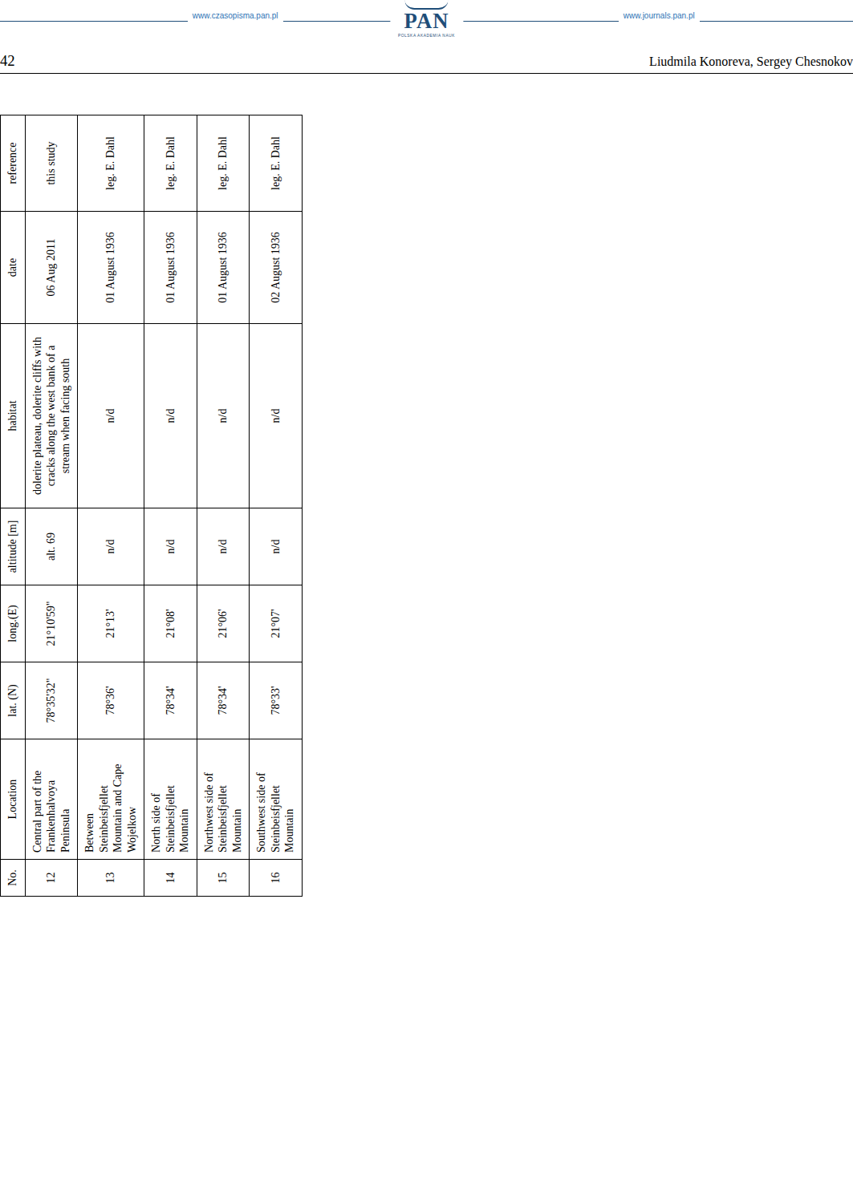www.czasopisma.pan.pl
PAN
POLSKA AKADEMIA NAUK
www.journals.pan.pl
42
Liudmila Konoreva, Sergey Chesnokov
| No. | Location | lat. (N) | long.(E) | altitude [m] | habitat | date | reference |
| --- | --- | --- | --- | --- | --- | --- | --- |
| 12 | Central part of the Frankenhalvoya Peninsula | 78°35'32" | 21°10'59" | alt. 69 | dolerite plateau, dolerite cliffs with cracks along the west bank of a stream when facing south | 06 Aug 2011 | this study |
| 13 | Between Steinbeisfjellet Mountain and Cape Wojelkow | 78°36' | 21°13' | n/d | n/d | 01 August 1936 | leg. E. Dahl |
| 14 | North side of Steinbeisfjellet Mountain | 78°34' | 21°08' | n/d | n/d | 01 August 1936 | leg. E. Dahl |
| 15 | Northwest side of Steinbeisfjellet Mountain | 78°34' | 21°06' | n/d | n/d | 01 August 1936 | leg. E. Dahl |
| 16 | Southwest side of Steinbeisfjellet Mountain | 78°33' | 21°07' | n/d | n/d | 02 August 1936 | leg. E. Dahl |